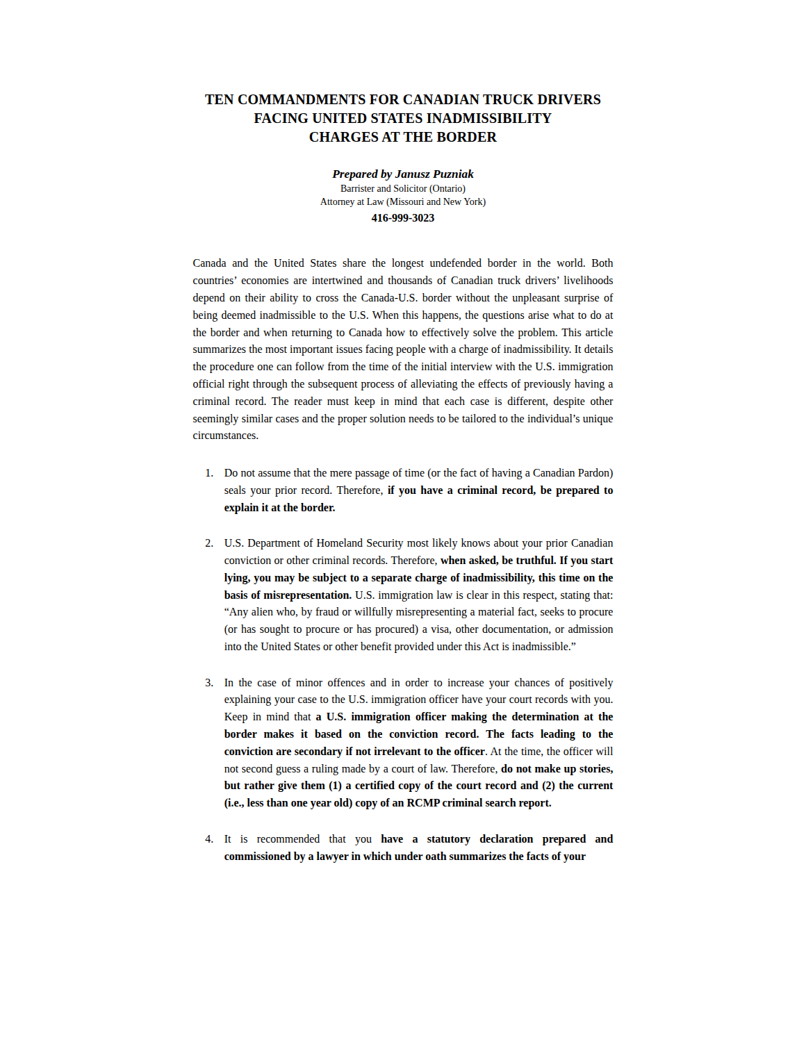TEN COMMANDMENTS FOR CANADIAN TRUCK DRIVERS
FACING UNITED STATES INADMISSIBILITY
CHARGES AT THE BORDER
Prepared by Janusz Puzniak Barrister and Solicitor (Ontario) Attorney at Law (Missouri and New York) 416-999-3023
Canada and the United States share the longest undefended border in the world. Both countries’ economies are intertwined and thousands of Canadian truck drivers’ livelihoods depend on their ability to cross the Canada-U.S. border without the unpleasant surprise of being deemed inadmissible to the U.S. When this happens, the questions arise what to do at the border and when returning to Canada how to effectively solve the problem. This article summarizes the most important issues facing people with a charge of inadmissibility. It details the procedure one can follow from the time of the initial interview with the U.S. immigration official right through the subsequent process of alleviating the effects of previously having a criminal record. The reader must keep in mind that each case is different, despite other seemingly similar cases and the proper solution needs to be tailored to the individual’s unique circumstances.
Do not assume that the mere passage of time (or the fact of having a Canadian Pardon) seals your prior record. Therefore, if you have a criminal record, be prepared to explain it at the border.
U.S. Department of Homeland Security most likely knows about your prior Canadian conviction or other criminal records. Therefore, when asked, be truthful. If you start lying, you may be subject to a separate charge of inadmissibility, this time on the basis of misrepresentation. U.S. immigration law is clear in this respect, stating that: “Any alien who, by fraud or willfully misrepresenting a material fact, seeks to procure (or has sought to procure or has procured) a visa, other documentation, or admission into the United States or other benefit provided under this Act is inadmissible.”
In the case of minor offences and in order to increase your chances of positively explaining your case to the U.S. immigration officer have your court records with you. Keep in mind that a U.S. immigration officer making the determination at the border makes it based on the conviction record. The facts leading to the conviction are secondary if not irrelevant to the officer. At the time, the officer will not second guess a ruling made by a court of law. Therefore, do not make up stories, but rather give them (1) a certified copy of the court record and (2) the current (i.e., less than one year old) copy of an RCMP criminal search report.
It is recommended that you have a statutory declaration prepared and commissioned by a lawyer in which under oath summarizes the facts of your